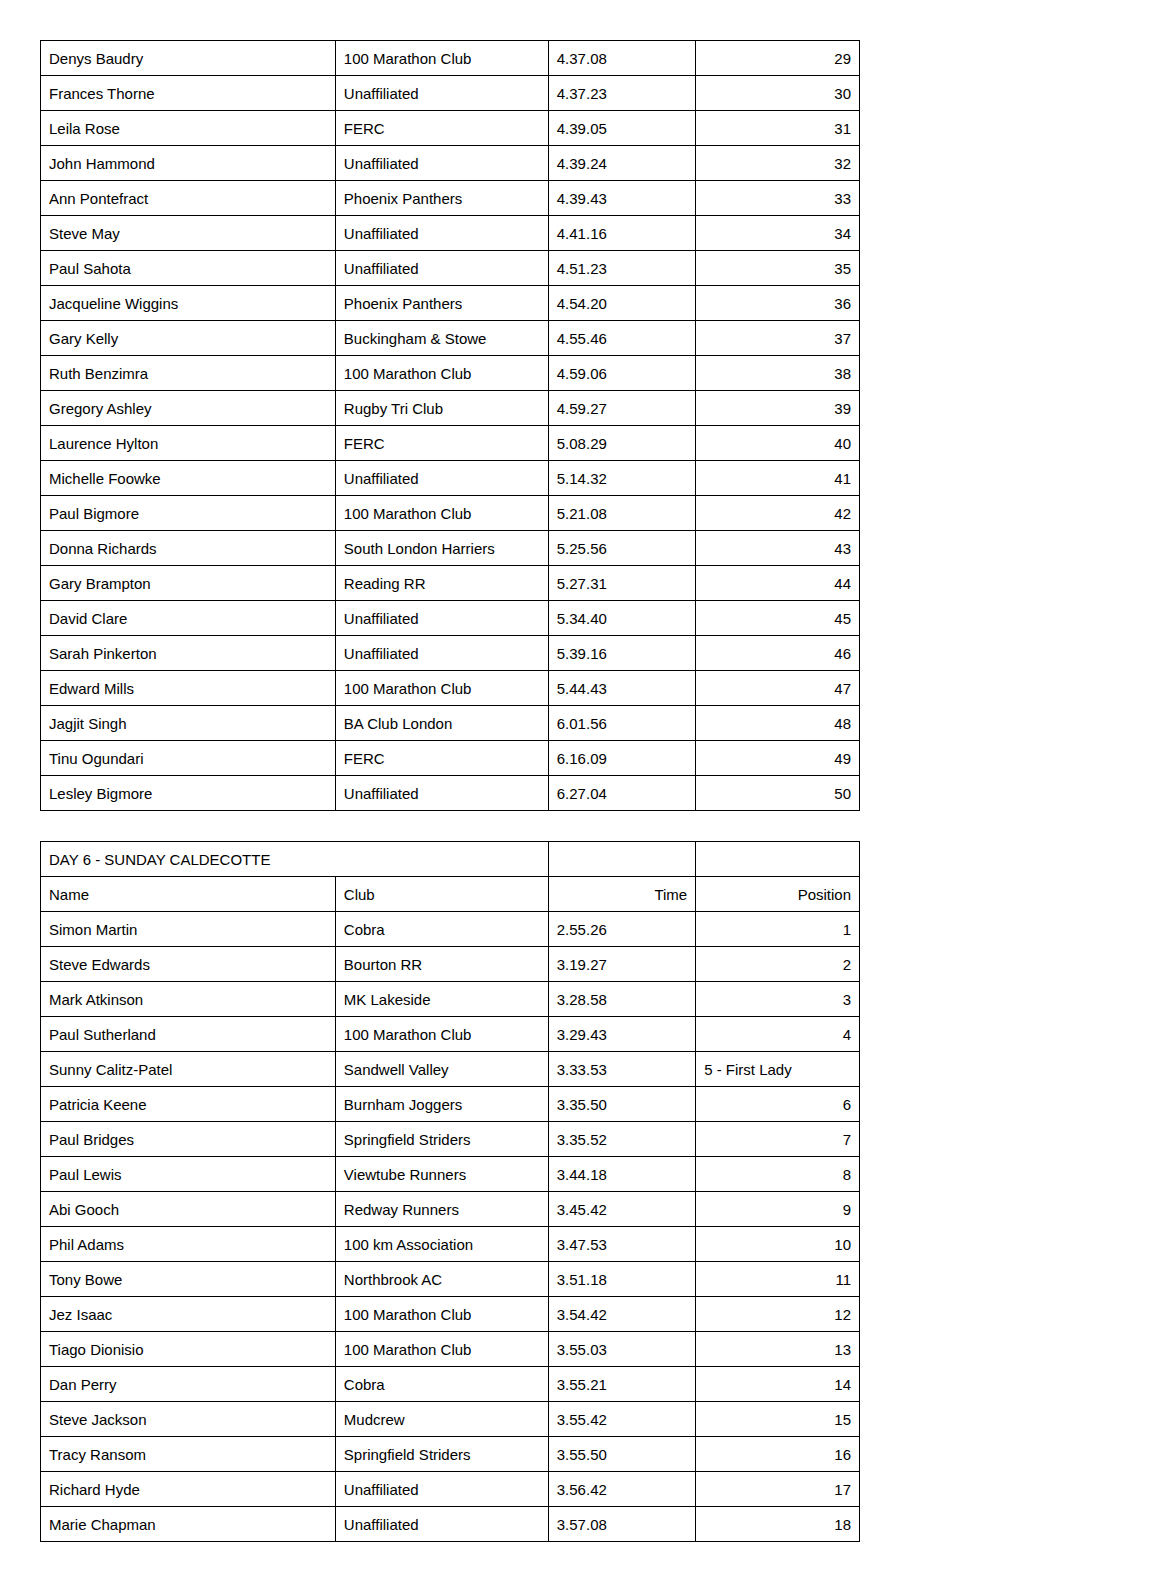| Denys Baudry | 100 Marathon Club | 4.37.08 | 29 |
| Frances Thorne | Unaffiliated | 4.37.23 | 30 |
| Leila Rose | FERC | 4.39.05 | 31 |
| John Hammond | Unaffiliated | 4.39.24 | 32 |
| Ann Pontefract | Phoenix Panthers | 4.39.43 | 33 |
| Steve May | Unaffiliated | 4.41.16 | 34 |
| Paul Sahota | Unaffiliated | 4.51.23 | 35 |
| Jacqueline Wiggins | Phoenix Panthers | 4.54.20 | 36 |
| Gary Kelly | Buckingham & Stowe | 4.55.46 | 37 |
| Ruth Benzimra | 100 Marathon Club | 4.59.06 | 38 |
| Gregory Ashley | Rugby Tri Club | 4.59.27 | 39 |
| Laurence Hylton | FERC | 5.08.29 | 40 |
| Michelle Foowke | Unaffiliated | 5.14.32 | 41 |
| Paul Bigmore | 100 Marathon Club | 5.21.08 | 42 |
| Donna Richards | South London Harriers | 5.25.56 | 43 |
| Gary Brampton | Reading RR | 5.27.31 | 44 |
| David Clare | Unaffiliated | 5.34.40 | 45 |
| Sarah Pinkerton | Unaffiliated | 5.39.16 | 46 |
| Edward Mills | 100 Marathon Club | 5.44.43 | 47 |
| Jagjit Singh | BA Club London | 6.01.56 | 48 |
| Tinu Ogundari | FERC | 6.16.09 | 49 |
| Lesley Bigmore | Unaffiliated | 6.27.04 | 50 |
| DAY 6 - SUNDAY CALDECOTTE | | | |
| Name | Club | Time | Position |
| Simon Martin | Cobra | 2.55.26 | 1 |
| Steve Edwards | Bourton RR | 3.19.27 | 2 |
| Mark Atkinson | MK Lakeside | 3.28.58 | 3 |
| Paul Sutherland | 100 Marathon Club | 3.29.43 | 4 |
| Sunny Calitz-Patel | Sandwell Valley | 3.33.53 | 5 - First Lady |
| Patricia Keene | Burnham Joggers | 3.35.50 | 6 |
| Paul Bridges | Springfield Striders | 3.35.52 | 7 |
| Paul Lewis | Viewtube Runners | 3.44.18 | 8 |
| Abi Gooch | Redway Runners | 3.45.42 | 9 |
| Phil Adams | 100 km Association | 3.47.53 | 10 |
| Tony Bowe | Northbrook AC | 3.51.18 | 11 |
| Jez Isaac | 100 Marathon Club | 3.54.42 | 12 |
| Tiago Dionisio | 100 Marathon Club | 3.55.03 | 13 |
| Dan Perry | Cobra | 3.55.21 | 14 |
| Steve Jackson | Mudcrew | 3.55.42 | 15 |
| Tracy Ransom | Springfield Striders | 3.55.50 | 16 |
| Richard Hyde | Unaffiliated | 3.56.42 | 17 |
| Marie Chapman | Unaffiliated | 3.57.08 | 18 |